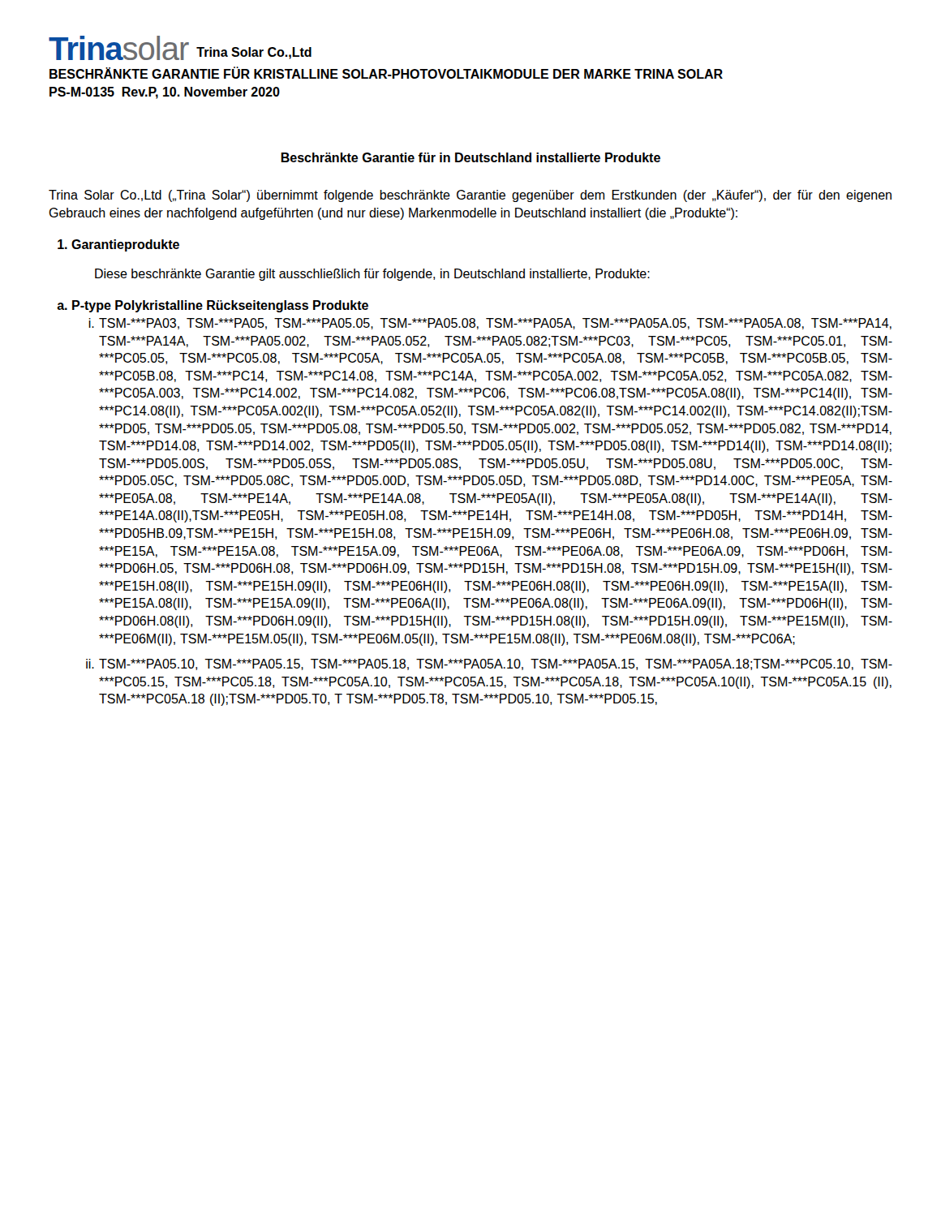Trina solar Trina Solar Co.,Ltd
BESCHRÄNKTE GARANTIE FÜR KRISTALLINE SOLAR-PHOTOVOLTAIKMODULE DER MARKE TRINA SOLAR
PS-M-0135 Rev.P, 10. November 2020
Beschränkte Garantie für in Deutschland installierte Produkte
Trina Solar Co.,Ltd („Trina Solar“) übernimmt folgende beschränkte Garantie gegenüber dem Erstkunden (der „Käufer“), der für den eigenen Gebrauch eines der nachfolgend aufgeführten (und nur diese) Markenmodelle in Deutschland installiert (die „Produkte“):
Garantieprodukte
Diese beschränkte Garantie gilt ausschließlich für folgende, in Deutschland installierte, Produkte:
P-type Polykristalline Rückseitenglass Produkte
TSM-***PA03, TSM-***PA05, TSM-***PA05.05, TSM-***PA05.08, TSM-***PA05A, TSM-***PA05A.05, TSM-***PA05A.08, TSM-***PA14, TSM-***PA14A, TSM-***PA05.002, TSM-***PA05.052, TSM-***PA05.082;TSM-***PC03, TSM-***PC05, TSM-***PC05.01, TSM-***PC05.05, TSM-***PC05.08, TSM-***PC05A, TSM-***PC05A.05, TSM-***PC05A.08, TSM-***PC05B, TSM-***PC05B.05, TSM-***PC05B.08, TSM-***PC14, TSM-***PC14.08, TSM-***PC14A, TSM-***PC05A.002, TSM-***PC05A.052, TSM-***PC05A.082, TSM-***PC05A.003, TSM-***PC14.002, TSM-***PC14.082, TSM-***PC06, TSM-***PC06.08,TSM-***PC05A.08(II), TSM-***PC14(II), TSM-***PC14.08(II), TSM-***PC05A.002(II), TSM-***PC05A.052(II), TSM-***PC05A.082(II), TSM-***PC14.002(II), TSM-***PC14.082(II);TSM-***PD05, TSM-***PD05.05, TSM-***PD05.08, TSM-***PD05.50, TSM-***PD05.002, TSM-***PD05.052, TSM-***PD05.082, TSM-***PD14, TSM-***PD14.08, TSM-***PD14.002, TSM-***PD05(II), TSM-***PD05.05(II), TSM-***PD05.08(II), TSM-***PD14(II), TSM-***PD14.08(II); TSM-***PD05.00S, TSM-***PD05.05S, TSM-***PD05.08S, TSM-***PD05.05U, TSM-***PD05.08U, TSM-***PD05.00C, TSM-***PD05.05C, TSM-***PD05.08C, TSM-***PD05.00D, TSM-***PD05.05D, TSM-***PD05.08D, TSM-***PD14.00C, TSM-***PE05A, TSM-***PE05A.08, TSM-***PE14A, TSM-***PE14A.08, TSM-***PE05A(II), TSM-***PE05A.08(II), TSM-***PE14A(II), TSM-***PE14A.08(II),TSM-***PE05H, TSM-***PE05H.08, TSM-***PE14H, TSM-***PE14H.08, TSM-***PD05H, TSM-***PD14H, TSM-***PD05HB.09,TSM-***PE15H, TSM-***PE15H.08, TSM-***PE15H.09, TSM-***PE06H, TSM-***PE06H.08, TSM-***PE06H.09, TSM-***PE15A, TSM-***PE15A.08, TSM-***PE15A.09, TSM-***PE06A, TSM-***PE06A.08, TSM-***PE06A.09, TSM-***PD06H, TSM-***PD06H.05, TSM-***PD06H.08, TSM-***PD06H.09, TSM-***PD15H, TSM-***PD15H.08, TSM-***PD15H.09, TSM-***PE15H(II), TSM-***PE15H.08(II), TSM-***PE15H.09(II), TSM-***PE06H(II), TSM-***PE06H.08(II), TSM-***PE06H.09(II), TSM-***PE15A(II), TSM-***PE15A.08(II), TSM-***PE15A.09(II), TSM-***PE06A(II), TSM-***PE06A.08(II), TSM-***PE06A.09(II), TSM-***PD06H(II), TSM-***PD06H.08(II), TSM-***PD06H.09(II), TSM-***PD15H(II), TSM-***PD15H.08(II), TSM-***PD15H.09(II), TSM-***PE15M(II), TSM-***PE06M(II), TSM-***PE15M.05(II), TSM-***PE06M.05(II), TSM-***PE15M.08(II), TSM-***PE06M.08(II), TSM-***PC06A;
TSM-***PA05.10, TSM-***PA05.15, TSM-***PA05.18, TSM-***PA05A.10, TSM-***PA05A.15, TSM-***PA05A.18;TSM-***PC05.10, TSM-***PC05.15, TSM-***PC05.18, TSM-***PC05A.10, TSM-***PC05A.15, TSM-***PC05A.18, TSM-***PC05A.10(II), TSM-***PC05A.15 (II), TSM-***PC05A.18 (II);TSM-***PD05.T0, T TSM-***PD05.T8, TSM-***PD05.10, TSM-***PD05.15,